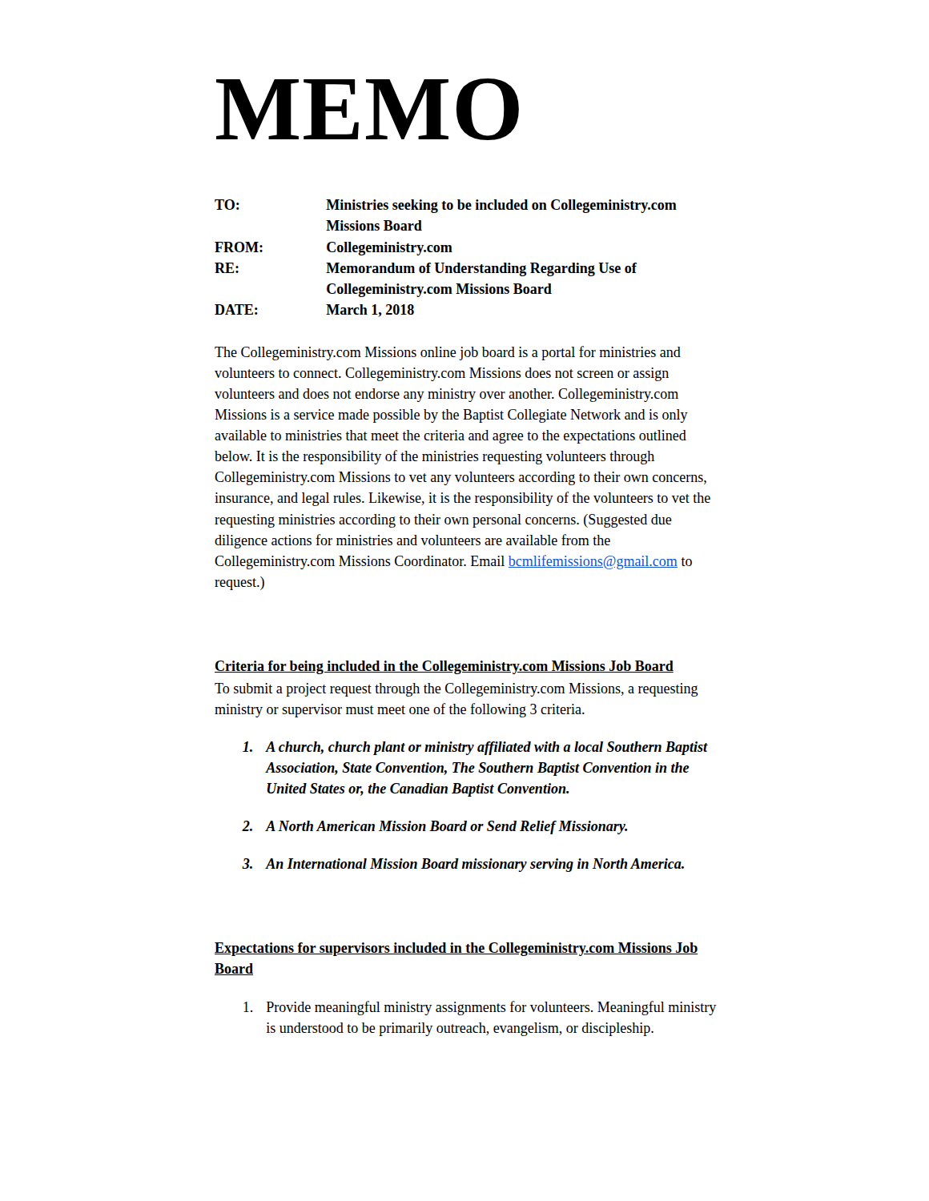MEMO
| TO: | Ministries seeking to be included on Collegeministry.com Missions Board |
| FROM: | Collegeministry.com |
| RE: | Memorandum of Understanding Regarding Use of Collegeministry.com Missions Board |
| DATE: | March 1, 2018 |
The Collegeministry.com Missions online job board is a portal for ministries and volunteers to connect. Collegeministry.com Missions does not screen or assign volunteers and does not endorse any ministry over another. Collegeministry.com Missions is a service made possible by the Baptist Collegiate Network and is only available to ministries that meet the criteria and agree to the expectations outlined below. It is the responsibility of the ministries requesting volunteers through Collegeministry.com Missions to vet any volunteers according to their own concerns, insurance, and legal rules. Likewise, it is the responsibility of the volunteers to vet the requesting ministries according to their own personal concerns. (Suggested due diligence actions for ministries and volunteers are available from the Collegeministry.com Missions Coordinator. Email bcmlifemissions@gmail.com to request.)
Criteria for being included in the Collegeministry.com Missions Job Board
To submit a project request through the Collegeministry.com Missions, a requesting ministry or supervisor must meet one of the following 3 criteria.
A church, church plant or ministry affiliated with a local Southern Baptist Association, State Convention, The Southern Baptist Convention in the United States or, the Canadian Baptist Convention.
A North American Mission Board or Send Relief Missionary.
An International Mission Board missionary serving in North America.
Expectations for supervisors included in the Collegeministry.com Missions Job Board
Provide meaningful ministry assignments for volunteers. Meaningful ministry is understood to be primarily outreach, evangelism, or discipleship.